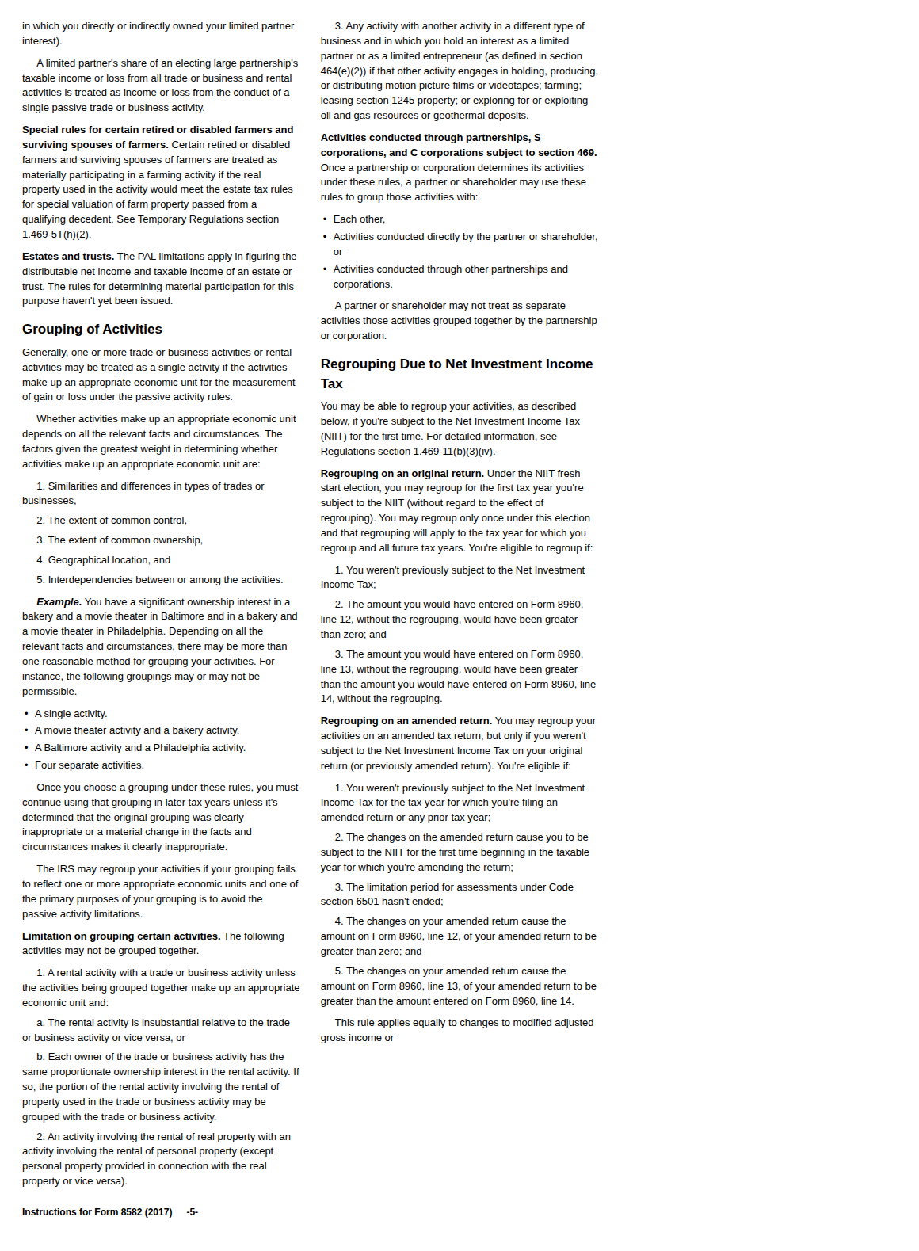in which you directly or indirectly owned your limited partner interest).
A limited partner's share of an electing large partnership's taxable income or loss from all trade or business and rental activities is treated as income or loss from the conduct of a single passive trade or business activity.
Special rules for certain retired or disabled farmers and surviving spouses of farmers. Certain retired or disabled farmers and surviving spouses of farmers are treated as materially participating in a farming activity if the real property used in the activity would meet the estate tax rules for special valuation of farm property passed from a qualifying decedent. See Temporary Regulations section 1.469-5T(h)(2).
Estates and trusts. The PAL limitations apply in figuring the distributable net income and taxable income of an estate or trust. The rules for determining material participation for this purpose haven't yet been issued.
Grouping of Activities
Generally, one or more trade or business activities or rental activities may be treated as a single activity if the activities make up an appropriate economic unit for the measurement of gain or loss under the passive activity rules.
Whether activities make up an appropriate economic unit depends on all the relevant facts and circumstances. The factors given the greatest weight in determining whether activities make up an appropriate economic unit are:
1. Similarities and differences in types of trades or businesses,
2. The extent of common control,
3. The extent of common ownership,
4. Geographical location, and
5. Interdependencies between or among the activities.
Example. You have a significant ownership interest in a bakery and a movie theater in Baltimore and in a bakery and a movie theater in Philadelphia. Depending on all the relevant facts and circumstances, there may be more than one reasonable method for grouping your activities. For instance, the following groupings may or may not be permissible.
A single activity.
A movie theater activity and a bakery activity.
A Baltimore activity and a Philadelphia activity.
Four separate activities.
Once you choose a grouping under these rules, you must continue using that grouping in later tax years unless it's determined that the original grouping was clearly inappropriate or a material change in the facts and circumstances makes it clearly inappropriate.
The IRS may regroup your activities if your grouping fails to reflect one or more appropriate economic units and one of the primary purposes of your grouping is to avoid the passive activity limitations.
Limitation on grouping certain activities. The following activities may not be grouped together.
1. A rental activity with a trade or business activity unless the activities being grouped together make up an appropriate economic unit and:
a. The rental activity is insubstantial relative to the trade or business activity or vice versa, or
b. Each owner of the trade or business activity has the same proportionate ownership interest in the rental activity. If so, the portion of the rental activity involving the rental of property used in the trade or business activity may be grouped with the trade or business activity.
2. An activity involving the rental of real property with an activity involving the rental of personal property (except personal property provided in connection with the real property or vice versa).
3. Any activity with another activity in a different type of business and in which you hold an interest as a limited partner or as a limited entrepreneur (as defined in section 464(e)(2)) if that other activity engages in holding, producing, or distributing motion picture films or videotapes; farming; leasing section 1245 property; or exploring for or exploiting oil and gas resources or geothermal deposits.
Activities conducted through partnerships, S corporations, and C corporations subject to section 469. Once a partnership or corporation determines its activities under these rules, a partner or shareholder may use these rules to group those activities with:
Each other,
Activities conducted directly by the partner or shareholder, or
Activities conducted through other partnerships and corporations.
A partner or shareholder may not treat as separate activities those activities grouped together by the partnership or corporation.
Regrouping Due to Net Investment Income Tax
You may be able to regroup your activities, as described below, if you're subject to the Net Investment Income Tax (NIIT) for the first time. For detailed information, see Regulations section 1.469-11(b)(3)(iv).
Regrouping on an original return. Under the NIIT fresh start election, you may regroup for the first tax year you're subject to the NIIT (without regard to the effect of regrouping). You may regroup only once under this election and that regrouping will apply to the tax year for which you regroup and all future tax years. You're eligible to regroup if:
1. You weren't previously subject to the Net Investment Income Tax;
2. The amount you would have entered on Form 8960, line 12, without the regrouping, would have been greater than zero; and
3. The amount you would have entered on Form 8960, line 13, without the regrouping, would have been greater than the amount you would have entered on Form 8960, line 14, without the regrouping.
Regrouping on an amended return. You may regroup your activities on an amended tax return, but only if you weren't subject to the Net Investment Income Tax on your original return (or previously amended return). You're eligible if:
1. You weren't previously subject to the Net Investment Income Tax for the tax year for which you're filing an amended return or any prior tax year;
2. The changes on the amended return cause you to be subject to the NIIT for the first time beginning in the taxable year for which you're amending the return;
3. The limitation period for assessments under Code section 6501 hasn't ended;
4. The changes on your amended return cause the amount on Form 8960, line 12, of your amended return to be greater than zero; and
5. The changes on your amended return cause the amount on Form 8960, line 13, of your amended return to be greater than the amount entered on Form 8960, line 14.
This rule applies equally to changes to modified adjusted gross income or
Instructions for Form 8582 (2017) -5-